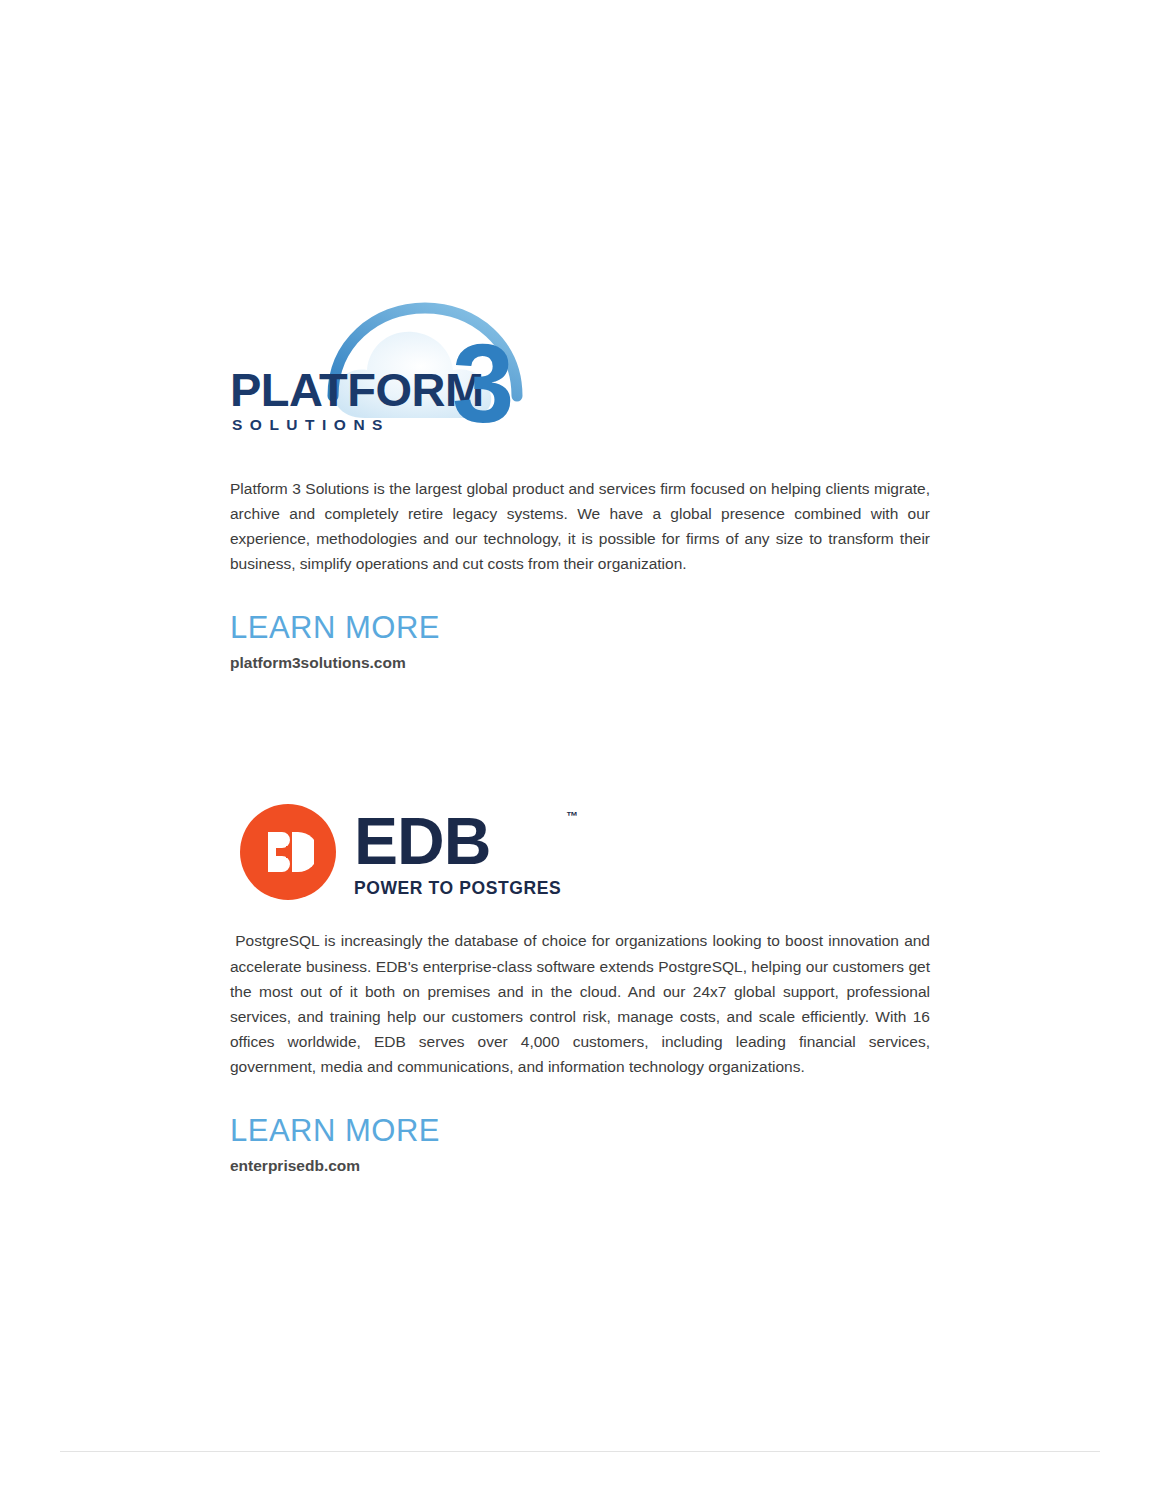PLATFORM SOLUTIONS
3
Platform 3 Solutions is the largest global product and services firm focused on helping clients migrate, archive and completely retire legacy systems. We have a global presence combined with our experience, methodologies and our technology, it is possible for firms of any size to transform their business, simplify operations and cut costs from their organization.
LEARN MORE
platform3solutions.com
EDB™ POWER TO POSTGRES
PostgreSQL is increasingly the database of choice for organizations looking to boost innovation and accelerate business. EDB's enterprise-class software extends PostgreSQL, helping our customers get the most out of it both on premises and in the cloud. And our 24x7 global support, professional services, and training help our customers control risk, manage costs, and scale efficiently. With 16 offices worldwide, EDB serves over 4,000 customers, including leading financial services, government, media and communications, and information technology organizations.
LEARN MORE
enterprisedb.com